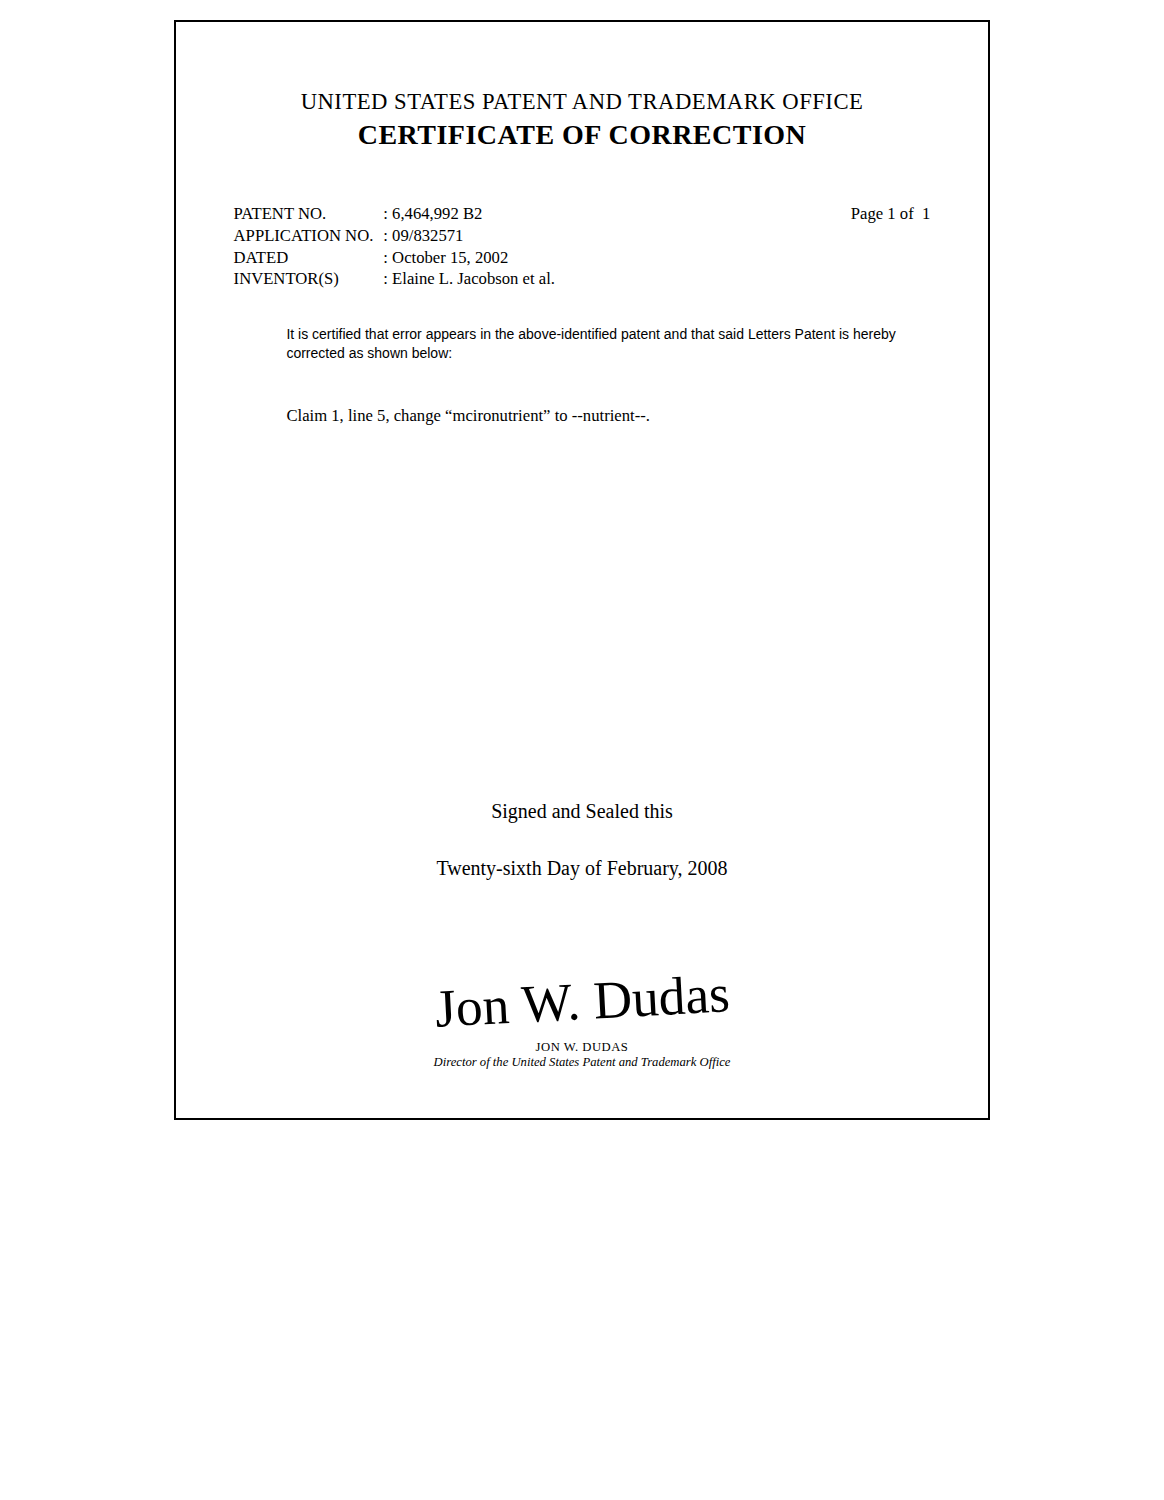UNITED STATES PATENT AND TRADEMARK OFFICE
CERTIFICATE OF CORRECTION
Page 1 of 1
| PATENT NO. | : 6,464,992 B2 |
| APPLICATION NO. | : 09/832571 |
| DATED | : October 15, 2002 |
| INVENTOR(S) | : Elaine L. Jacobson et al. |
It is certified that error appears in the above-identified patent and that said Letters Patent is hereby corrected as shown below:
Claim 1, line 5, change “mcironutrient” to --nutrient--.
Signed and Sealed this
Twenty-sixth Day of February, 2008
Jon W. Dudas
JON W. DUDAS
Director of the United States Patent and Trademark Office